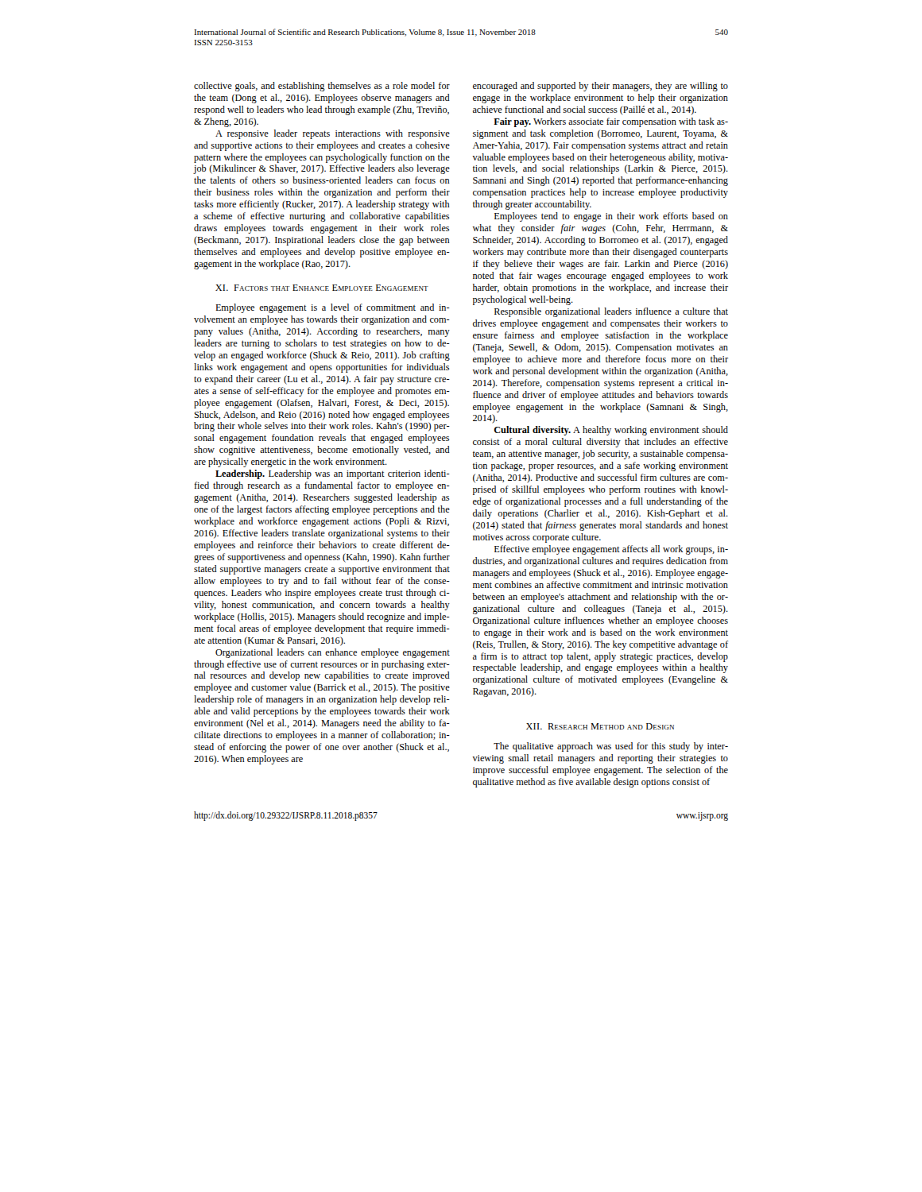International Journal of Scientific and Research Publications, Volume 8, Issue 11, November 2018
ISSN 2250-3153
540
collective goals, and establishing themselves as a role model for the team (Dong et al., 2016). Employees observe managers and respond well to leaders who lead through example (Zhu, Treviño, & Zheng, 2016).
A responsive leader repeats interactions with responsive and supportive actions to their employees and creates a cohesive pattern where the employees can psychologically function on the job (Mikulincer & Shaver, 2017). Effective leaders also leverage the talents of others so business-oriented leaders can focus on their business roles within the organization and perform their tasks more efficiently (Rucker, 2017). A leadership strategy with a scheme of effective nurturing and collaborative capabilities draws employees towards engagement in their work roles (Beckmann, 2017). Inspirational leaders close the gap between themselves and employees and develop positive employee engagement in the workplace (Rao, 2017).
XI. Factors that Enhance Employee Engagement
Employee engagement is a level of commitment and involvement an employee has towards their organization and company values (Anitha, 2014). According to researchers, many leaders are turning to scholars to test strategies on how to develop an engaged workforce (Shuck & Reio, 2011). Job crafting links work engagement and opens opportunities for individuals to expand their career (Lu et al., 2014). A fair pay structure creates a sense of self-efficacy for the employee and promotes employee engagement (Olafsen, Halvari, Forest, & Deci, 2015). Shuck, Adelson, and Reio (2016) noted how engaged employees bring their whole selves into their work roles. Kahn's (1990) personal engagement foundation reveals that engaged employees show cognitive attentiveness, become emotionally vested, and are physically energetic in the work environment.
Leadership. Leadership was an important criterion identified through research as a fundamental factor to employee engagement (Anitha, 2014). Researchers suggested leadership as one of the largest factors affecting employee perceptions and the workplace and workforce engagement actions (Popli & Rizvi, 2016). Effective leaders translate organizational systems to their employees and reinforce their behaviors to create different degrees of supportiveness and openness (Kahn, 1990). Kahn further stated supportive managers create a supportive environment that allow employees to try and to fail without fear of the consequences. Leaders who inspire employees create trust through civility, honest communication, and concern towards a healthy workplace (Hollis, 2015). Managers should recognize and implement focal areas of employee development that require immediate attention (Kumar & Pansari, 2016).
Organizational leaders can enhance employee engagement through effective use of current resources or in purchasing external resources and develop new capabilities to create improved employee and customer value (Barrick et al., 2015). The positive leadership role of managers in an organization help develop reliable and valid perceptions by the employees towards their work environment (Nel et al., 2014). Managers need the ability to facilitate directions to employees in a manner of collaboration; instead of enforcing the power of one over another (Shuck et al., 2016). When employees are
encouraged and supported by their managers, they are willing to engage in the workplace environment to help their organization achieve functional and social success (Paillé et al., 2014).
Fair pay. Workers associate fair compensation with task assignment and task completion (Borromeo, Laurent, Toyama, & Amer-Yahia, 2017). Fair compensation systems attract and retain valuable employees based on their heterogeneous ability, motivation levels, and social relationships (Larkin & Pierce, 2015). Samnani and Singh (2014) reported that performance-enhancing compensation practices help to increase employee productivity through greater accountability.
Employees tend to engage in their work efforts based on what they consider fair wages (Cohn, Fehr, Herrmann, & Schneider, 2014). According to Borromeo et al. (2017), engaged workers may contribute more than their disengaged counterparts if they believe their wages are fair. Larkin and Pierce (2016) noted that fair wages encourage engaged employees to work harder, obtain promotions in the workplace, and increase their psychological well-being.
Responsible organizational leaders influence a culture that drives employee engagement and compensates their workers to ensure fairness and employee satisfaction in the workplace (Taneja, Sewell, & Odom, 2015). Compensation motivates an employee to achieve more and therefore focus more on their work and personal development within the organization (Anitha, 2014). Therefore, compensation systems represent a critical influence and driver of employee attitudes and behaviors towards employee engagement in the workplace (Samnani & Singh, 2014).
Cultural diversity. A healthy working environment should consist of a moral cultural diversity that includes an effective team, an attentive manager, job security, a sustainable compensation package, proper resources, and a safe working environment (Anitha, 2014). Productive and successful firm cultures are comprised of skillful employees who perform routines with knowledge of organizational processes and a full understanding of the daily operations (Charlier et al., 2016). Kish-Gephart et al. (2014) stated that fairness generates moral standards and honest motives across corporate culture.
Effective employee engagement affects all work groups, industries, and organizational cultures and requires dedication from managers and employees (Shuck et al., 2016). Employee engagement combines an affective commitment and intrinsic motivation between an employee's attachment and relationship with the organizational culture and colleagues (Taneja et al., 2015). Organizational culture influences whether an employee chooses to engage in their work and is based on the work environment (Reis, Trullen, & Story, 2016). The key competitive advantage of a firm is to attract top talent, apply strategic practices, develop respectable leadership, and engage employees within a healthy organizational culture of motivated employees (Evangeline & Ragavan, 2016).
XII. Research Method and Design
The qualitative approach was used for this study by interviewing small retail managers and reporting their strategies to improve successful employee engagement. The selection of the qualitative method as five available design options consist of
http://dx.doi.org/10.29322/IJSRP.8.11.2018.p8357
www.ijsrp.org